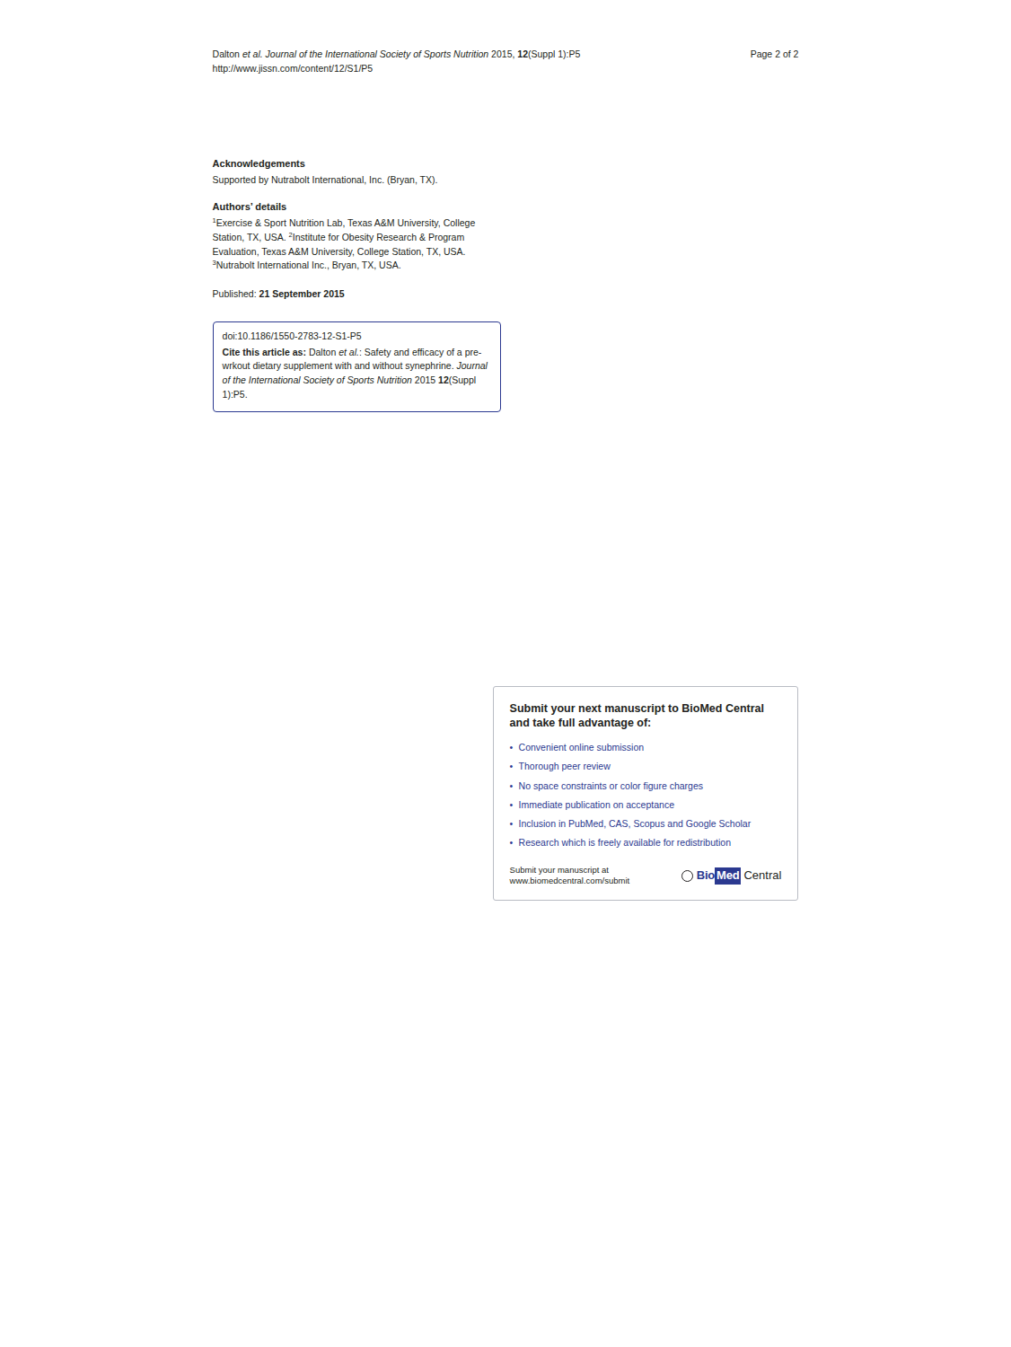Dalton et al. Journal of the International Society of Sports Nutrition 2015, 12(Suppl 1):P5 http://www.jissn.com/content/12/S1/P5
Page 2 of 2
Acknowledgements
Supported by Nutrabolt International, Inc. (Bryan, TX).
Authors’ details
1Exercise & Sport Nutrition Lab, Texas A&M University, College Station, TX, USA. 2Institute for Obesity Research & Program Evaluation, Texas A&M University, College Station, TX, USA. 3Nutrabolt International Inc., Bryan, TX, USA.
Published: 21 September 2015
doi:10.1186/1550-2783-12-S1-P5
Cite this article as: Dalton et al.: Safety and efficacy of a pre-wrkout dietary supplement with and without synephrine. Journal of the International Society of Sports Nutrition 2015 12(Suppl 1):P5.
Submit your next manuscript to BioMed Central
and take full advantage of:
Convenient online submission
Thorough peer review
No space constraints or color figure charges
Immediate publication on acceptance
Inclusion in PubMed, CAS, Scopus and Google Scholar
Research which is freely available for redistribution
Submit your manuscript at
www.biomedcentral.com/submit
Bio Med Central